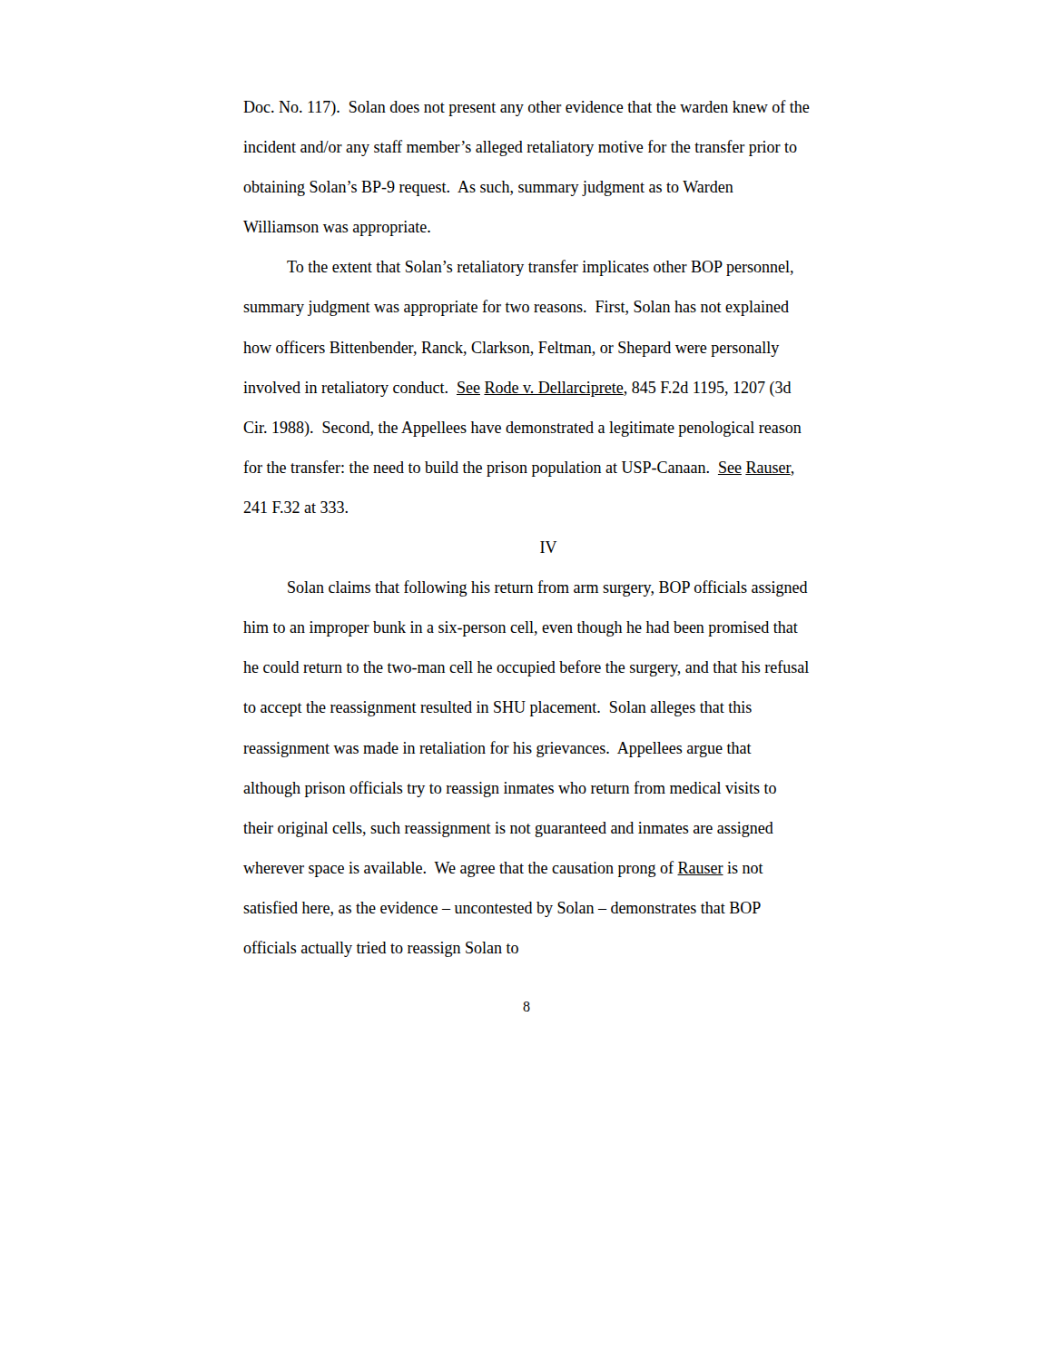Doc. No. 117). Solan does not present any other evidence that the warden knew of the incident and/or any staff member’s alleged retaliatory motive for the transfer prior to obtaining Solan’s BP-9 request. As such, summary judgment as to Warden Williamson was appropriate.
To the extent that Solan’s retaliatory transfer implicates other BOP personnel, summary judgment was appropriate for two reasons. First, Solan has not explained how officers Bittenbender, Ranck, Clarkson, Feltman, or Shepard were personally involved in retaliatory conduct. See Rode v. Dellarciprete, 845 F.2d 1195, 1207 (3d Cir. 1988). Second, the Appellees have demonstrated a legitimate penological reason for the transfer: the need to build the prison population at USP-Canaan. See Rauser, 241 F.32 at 333.
IV
Solan claims that following his return from arm surgery, BOP officials assigned him to an improper bunk in a six-person cell, even though he had been promised that he could return to the two-man cell he occupied before the surgery, and that his refusal to accept the reassignment resulted in SHU placement. Solan alleges that this reassignment was made in retaliation for his grievances. Appellees argue that although prison officials try to reassign inmates who return from medical visits to their original cells, such reassignment is not guaranteed and inmates are assigned wherever space is available. We agree that the causation prong of Rauser is not satisfied here, as the evidence – uncontested by Solan – demonstrates that BOP officials actually tried to reassign Solan to
8